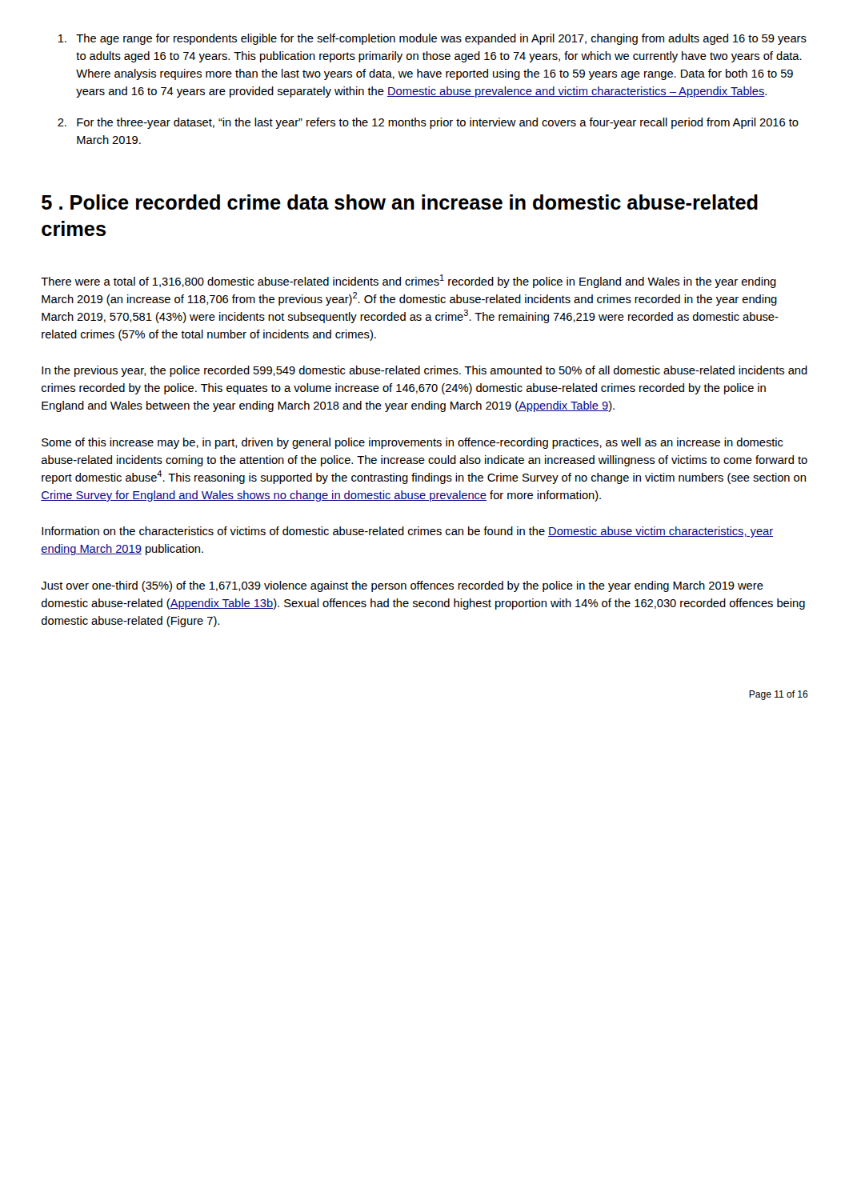The age range for respondents eligible for the self-completion module was expanded in April 2017, changing from adults aged 16 to 59 years to adults aged 16 to 74 years. This publication reports primarily on those aged 16 to 74 years, for which we currently have two years of data. Where analysis requires more than the last two years of data, we have reported using the 16 to 59 years age range. Data for both 16 to 59 years and 16 to 74 years are provided separately within the Domestic abuse prevalence and victim characteristics – Appendix Tables.
For the three-year dataset, “in the last year” refers to the 12 months prior to interview and covers a four-year recall period from April 2016 to March 2019.
5 . Police recorded crime data show an increase in domestic abuse-related crimes
There were a total of 1,316,800 domestic abuse-related incidents and crimes1 recorded by the police in England and Wales in the year ending March 2019 (an increase of 118,706 from the previous year)2. Of the domestic abuse-related incidents and crimes recorded in the year ending March 2019, 570,581 (43%) were incidents not subsequently recorded as a crime3. The remaining 746,219 were recorded as domestic abuse-related crimes (57% of the total number of incidents and crimes).
In the previous year, the police recorded 599,549 domestic abuse-related crimes. This amounted to 50% of all domestic abuse-related incidents and crimes recorded by the police. This equates to a volume increase of 146,670 (24%) domestic abuse-related crimes recorded by the police in England and Wales between the year ending March 2018 and the year ending March 2019 (Appendix Table 9).
Some of this increase may be, in part, driven by general police improvements in offence-recording practices, as well as an increase in domestic abuse-related incidents coming to the attention of the police. The increase could also indicate an increased willingness of victims to come forward to report domestic abuse4. This reasoning is supported by the contrasting findings in the Crime Survey of no change in victim numbers (see section on Crime Survey for England and Wales shows no change in domestic abuse prevalence for more information).
Information on the characteristics of victims of domestic abuse-related crimes can be found in the Domestic abuse victim characteristics, year ending March 2019 publication.
Just over one-third (35%) of the 1,671,039 violence against the person offences recorded by the police in the year ending March 2019 were domestic abuse-related (Appendix Table 13b). Sexual offences had the second highest proportion with 14% of the 162,030 recorded offences being domestic abuse-related (Figure 7).
Page 11 of 16